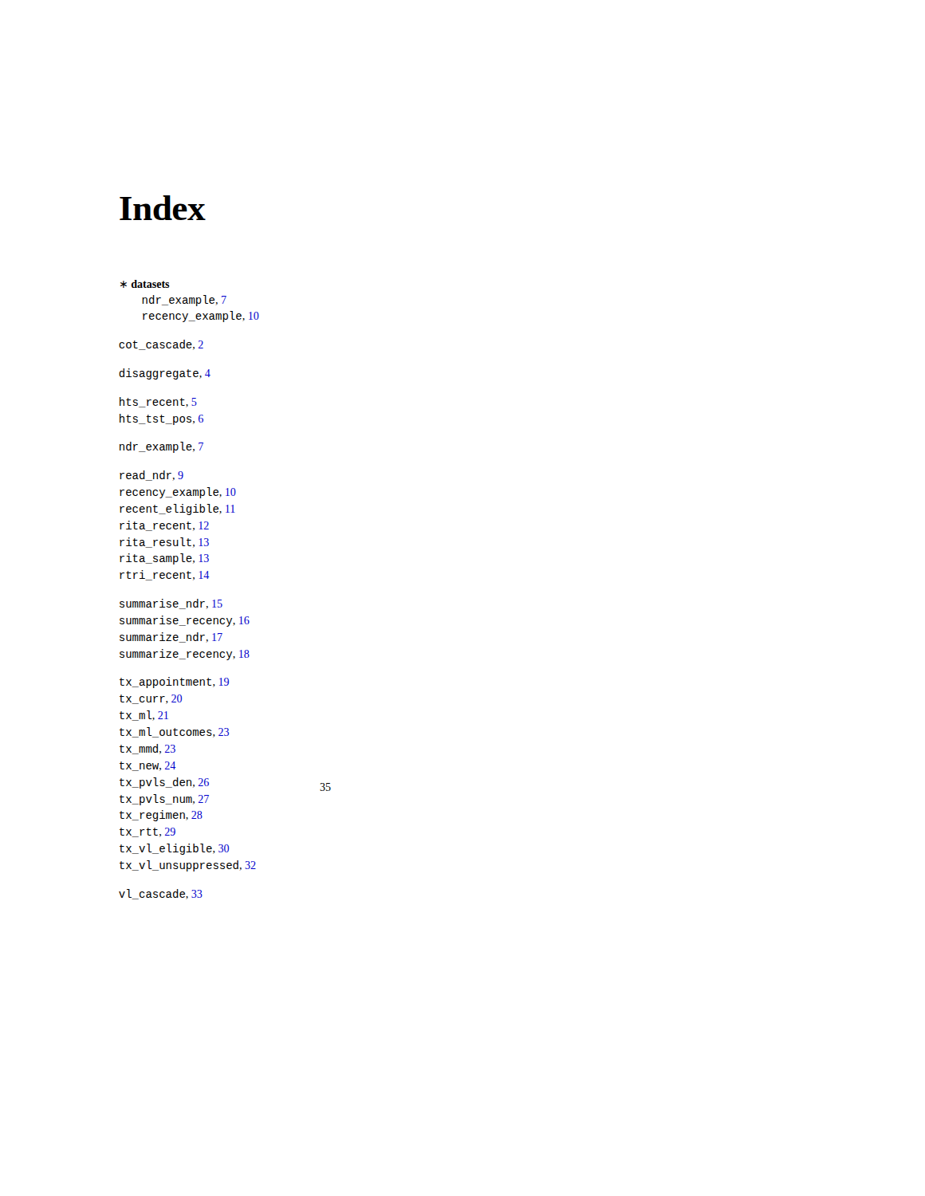Index
∗ datasets
ndr_example, 7
recency_example, 10
cot_cascade, 2
disaggregate, 4
hts_recent, 5
hts_tst_pos, 6
ndr_example, 7
read_ndr, 9
recency_example, 10
recent_eligible, 11
rita_recent, 12
rita_result, 13
rita_sample, 13
rtri_recent, 14
summarise_ndr, 15
summarise_recency, 16
summarize_ndr, 17
summarize_recency, 18
tx_appointment, 19
tx_curr, 20
tx_ml, 21
tx_ml_outcomes, 23
tx_mmd, 23
tx_new, 24
tx_pvls_den, 26
tx_pvls_num, 27
tx_regimen, 28
tx_rtt, 29
tx_vl_eligible, 30
tx_vl_unsuppressed, 32
vl_cascade, 33
35